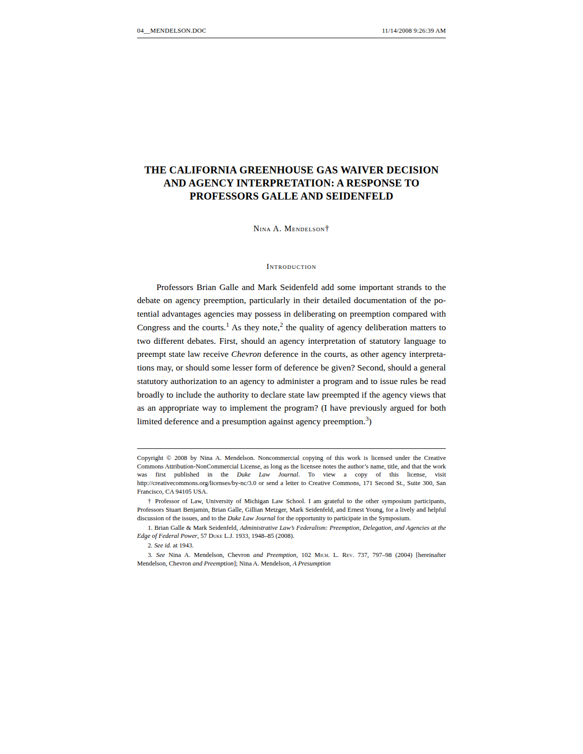04__MENDELSON.DOC 11/14/2008 9:26:39 AM
The California Greenhouse Gas Waiver Decision and Agency Interpretation: A Response to Professors Galle and Seidenfeld
Nina A. Mendelson†
Introduction
Professors Brian Galle and Mark Seidenfeld add some important strands to the debate on agency preemption, particularly in their detailed documentation of the potential advantages agencies may possess in deliberating on preemption compared with Congress and the courts.1 As they note,2 the quality of agency deliberation matters to two different debates. First, should an agency interpretation of statutory language to preempt state law receive Chevron deference in the courts, as other agency interpretations may, or should some lesser form of deference be given? Second, should a general statutory authorization to an agency to administer a program and to issue rules be read broadly to include the authority to declare state law preempted if the agency views that as an appropriate way to implement the program? (I have previously argued for both limited deference and a presumption against agency preemption.3)
Copyright © 2008 by Nina A. Mendelson. Noncommercial copying of this work is licensed under the Creative Commons Attribution-NonCommercial License, as long as the licensee notes the author’s name, title, and that the work was first published in the Duke Law Journal. To view a copy of this license, visit http://creativecommons.org/licenses/by-nc/3.0 or send a letter to Creative Commons, 171 Second St., Suite 300, San Francisco, CA 94105 USA.
† Professor of Law, University of Michigan Law School. I am grateful to the other symposium participants, Professors Stuart Benjamin, Brian Galle, Gillian Metzger, Mark Seidenfeld, and Ernest Young, for a lively and helpful discussion of the issues, and to the Duke Law Journal for the opportunity to participate in the Symposium.
1. Brian Galle & Mark Seidenfeld, Administrative Law’s Federalism: Preemption, Delegation, and Agencies at the Edge of Federal Power, 57 Duke L.J. 1933, 1948–85 (2008).
2. See id. at 1943.
3. See Nina A. Mendelson, Chevron and Preemption, 102 Mich. L. Rev. 737, 797–98 (2004) [hereinafter Mendelson, Chevron and Preemption]; Nina A. Mendelson, A Presumption